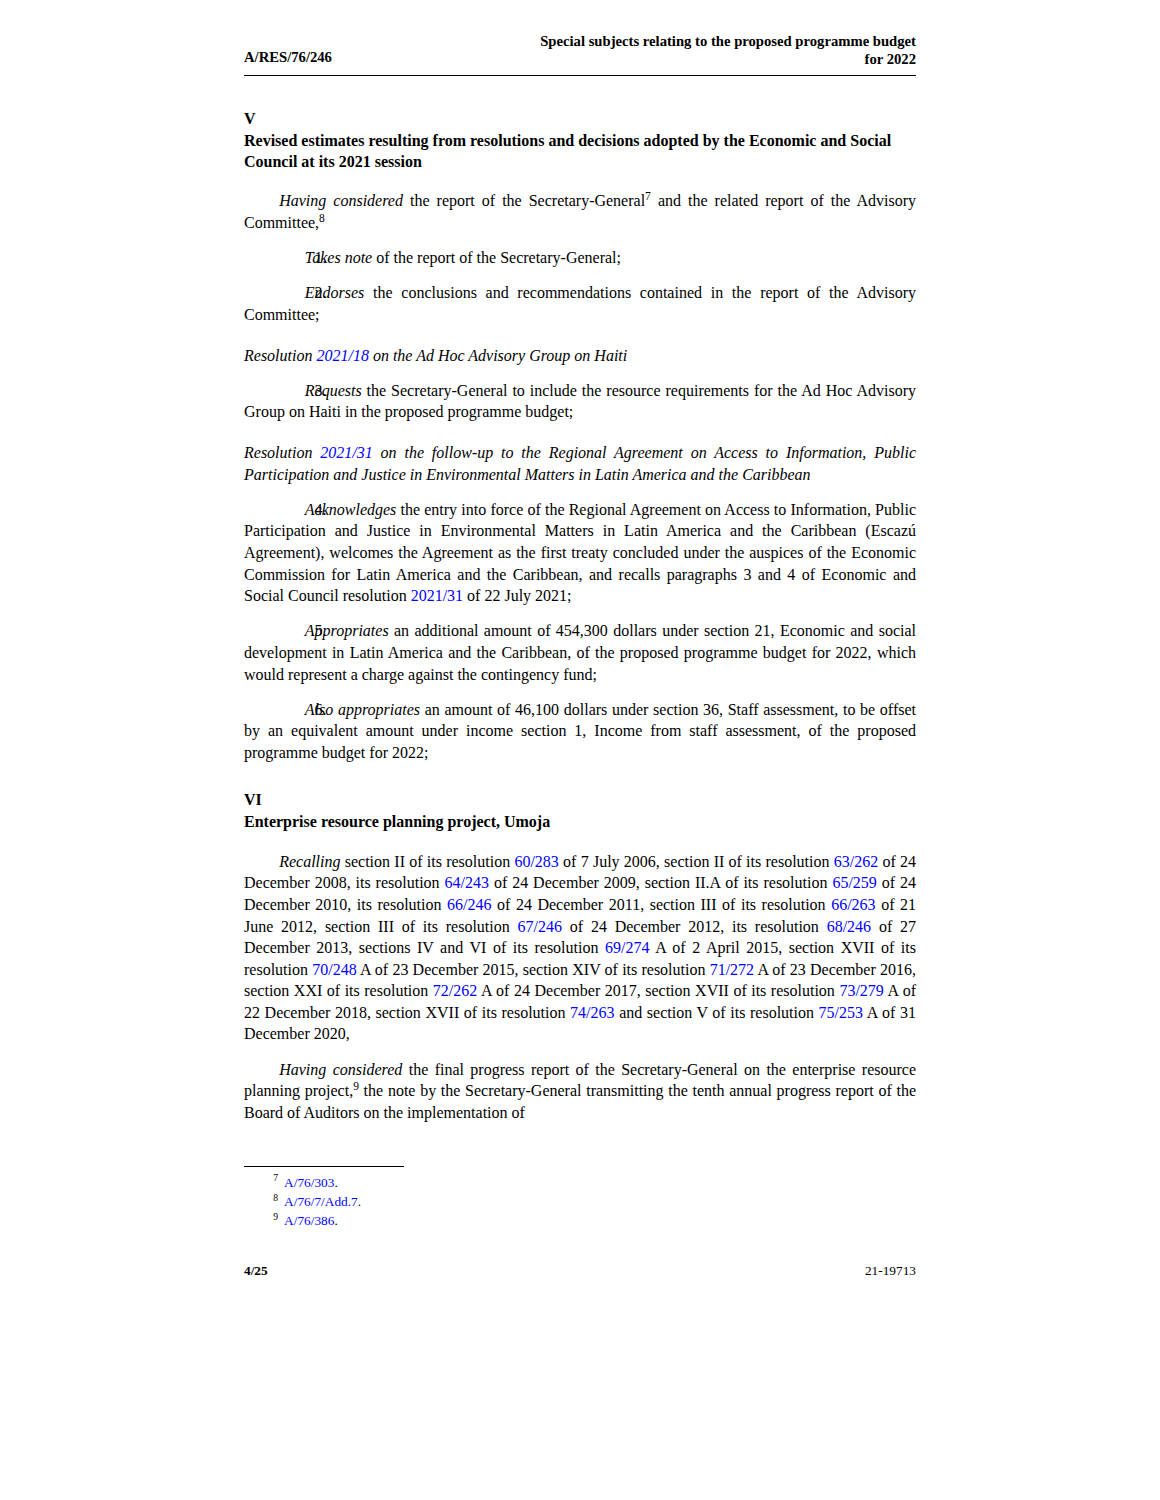A/RES/76/246
Special subjects relating to the proposed programme budget
for 2022
V
Revised estimates resulting from resolutions and decisions adopted by the Economic and Social Council at its 2021 session
Having considered the report of the Secretary-General7 and the related report of the Advisory Committee,8
1. Takes note of the report of the Secretary-General;
2. Endorses the conclusions and recommendations contained in the report of the Advisory Committee;
Resolution 2021/18 on the Ad Hoc Advisory Group on Haiti
3. Requests the Secretary-General to include the resource requirements for the Ad Hoc Advisory Group on Haiti in the proposed programme budget;
Resolution 2021/31 on the follow-up to the Regional Agreement on Access to Information, Public Participation and Justice in Environmental Matters in Latin America and the Caribbean
4. Acknowledges the entry into force of the Regional Agreement on Access to Information, Public Participation and Justice in Environmental Matters in Latin America and the Caribbean (Escazú Agreement), welcomes the Agreement as the first treaty concluded under the auspices of the Economic Commission for Latin America and the Caribbean, and recalls paragraphs 3 and 4 of Economic and Social Council resolution 2021/31 of 22 July 2021;
5. Appropriates an additional amount of 454,300 dollars under section 21, Economic and social development in Latin America and the Caribbean, of the proposed programme budget for 2022, which would represent a charge against the contingency fund;
6. Also appropriates an amount of 46,100 dollars under section 36, Staff assessment, to be offset by an equivalent amount under income section 1, Income from staff assessment, of the proposed programme budget for 2022;
VI
Enterprise resource planning project, Umoja
Recalling section II of its resolution 60/283 of 7 July 2006, section II of its resolution 63/262 of 24 December 2008, its resolution 64/243 of 24 December 2009, section II.A of its resolution 65/259 of 24 December 2010, its resolution 66/246 of 24 December 2011, section III of its resolution 66/263 of 21 June 2012, section III of its resolution 67/246 of 24 December 2012, its resolution 68/246 of 27 December 2013, sections IV and VI of its resolution 69/274 A of 2 April 2015, section XVII of its resolution 70/248 A of 23 December 2015, section XIV of its resolution 71/272 A of 23 December 2016, section XXI of its resolution 72/262 A of 24 December 2017, section XVII of its resolution 73/279 A of 22 December 2018, section XVII of its resolution 74/263 and section V of its resolution 75/253 A of 31 December 2020,
Having considered the final progress report of the Secretary-General on the enterprise resource planning project,9 the note by the Secretary-General transmitting the tenth annual progress report of the Board of Auditors on the implementation of
7 A/76/303.
8 A/76/7/Add.7.
9 A/76/386.
4/25
21-19713